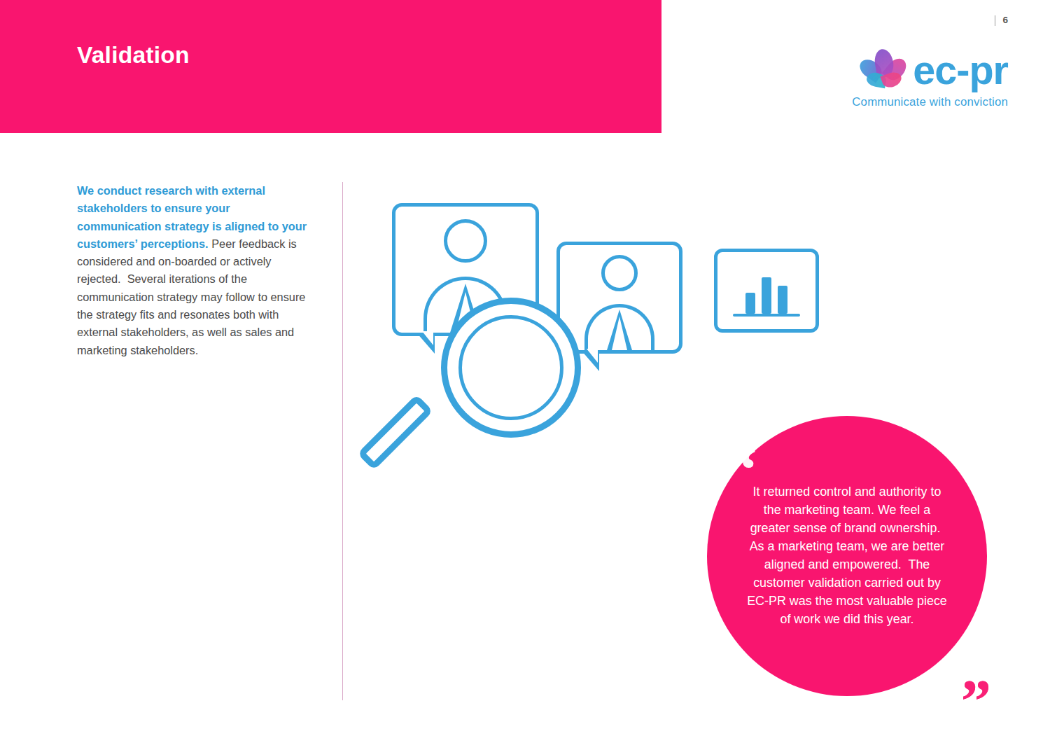Validation
6
ec-pr
Communicate with conviction
We conduct research with external stakeholders to ensure your communication strategy is aligned to your customers’ perceptions. Peer feedback is considered and on-boarded or actively rejected. Several iterations of the communication strategy may follow to ensure the strategy fits and resonates both with external stakeholders, as well as sales and marketing stakeholders.
“
It returned control and authority to the marketing team. We feel a greater sense of brand ownership. As a marketing team, we are better aligned and empowered. The customer validation carried out by EC-PR was the most valuable piece of work we did this year.
”